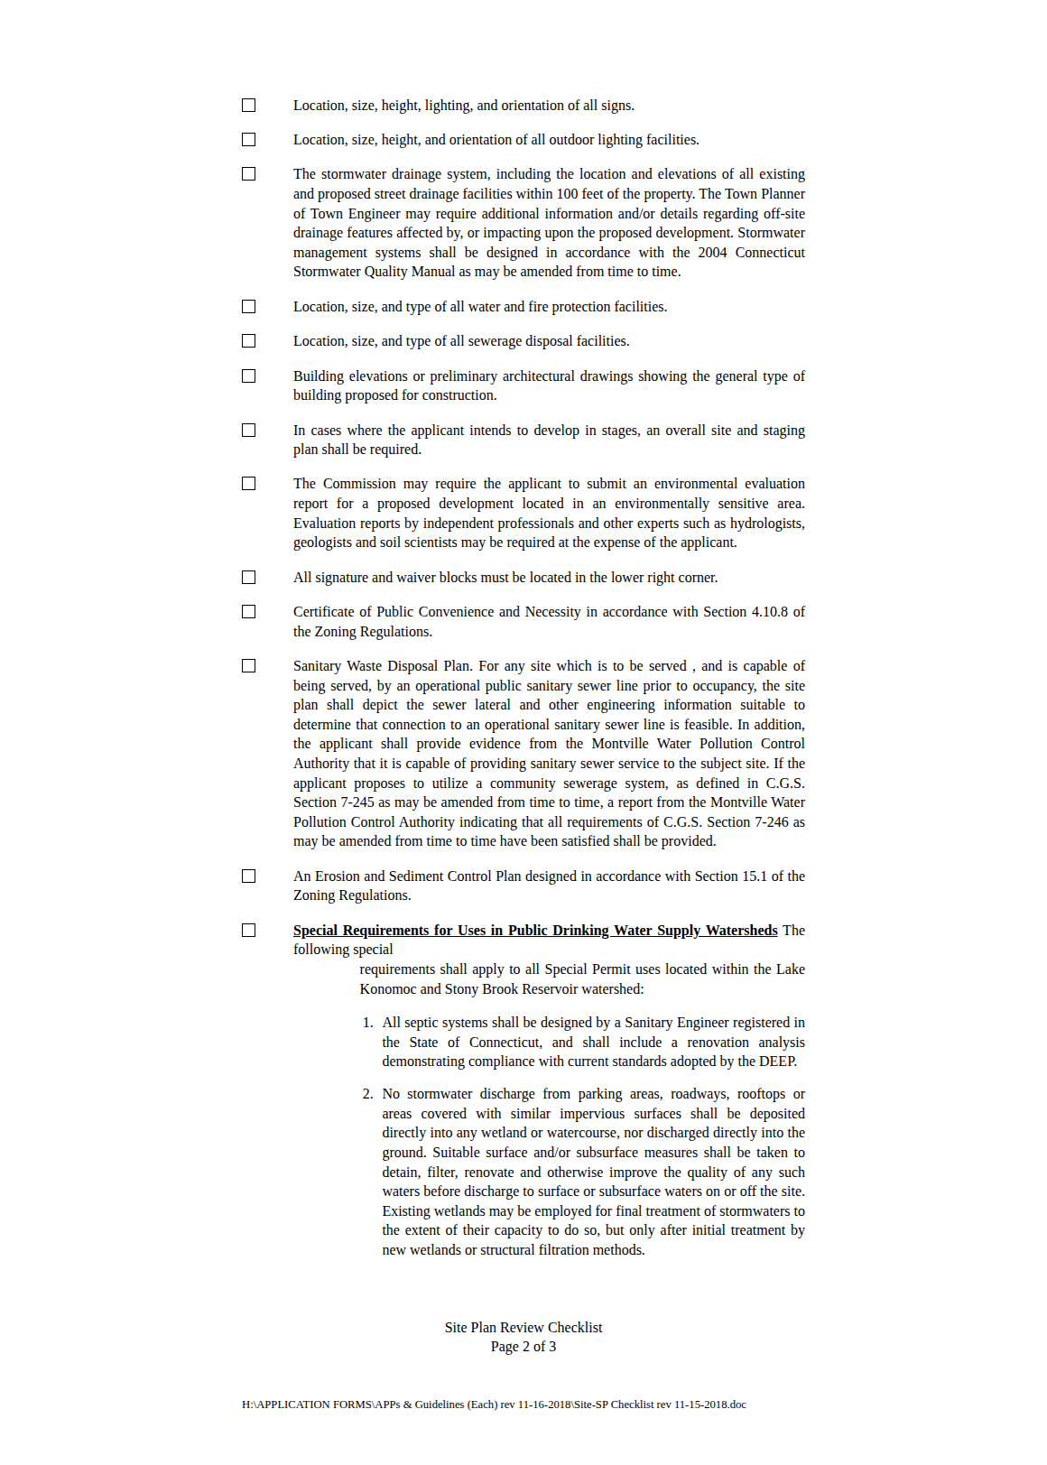Location, size, height, lighting, and orientation of all signs.
Location, size, height, and orientation of all outdoor lighting facilities.
The stormwater drainage system, including the location and elevations of all existing and proposed street drainage facilities within 100 feet of the property. The Town Planner of Town Engineer may require additional information and/or details regarding off-site drainage features affected by, or impacting upon the proposed development. Stormwater management systems shall be designed in accordance with the 2004 Connecticut Stormwater Quality Manual as may be amended from time to time.
Location, size, and type of all water and fire protection facilities.
Location, size, and type of all sewerage disposal facilities.
Building elevations or preliminary architectural drawings showing the general type of building proposed for construction.
In cases where the applicant intends to develop in stages, an overall site and staging plan shall be required.
The Commission may require the applicant to submit an environmental evaluation report for a proposed development located in an environmentally sensitive area. Evaluation reports by independent professionals and other experts such as hydrologists, geologists and soil scientists may be required at the expense of the applicant.
All signature and waiver blocks must be located in the lower right corner.
Certificate of Public Convenience and Necessity in accordance with Section 4.10.8 of the Zoning Regulations.
Sanitary Waste Disposal Plan. For any site which is to be served , and is capable of being served, by an operational public sanitary sewer line prior to occupancy, the site plan shall depict the sewer lateral and other engineering information suitable to determine that connection to an operational sanitary sewer line is feasible. In addition, the applicant shall provide evidence from the Montville Water Pollution Control Authority that it is capable of providing sanitary sewer service to the subject site. If the applicant proposes to utilize a community sewerage system, as defined in C.G.S. Section 7-245 as may be amended from time to time, a report from the Montville Water Pollution Control Authority indicating that all requirements of C.G.S. Section 7-246 as may be amended from time to time have been satisfied shall be provided.
An Erosion and Sediment Control Plan designed in accordance with Section 15.1 of the Zoning Regulations.
Special Requirements for Uses in Public Drinking Water Supply Watersheds The following special
requirements shall apply to all Special Permit uses located within the Lake Konomoc and Stony Brook Reservoir watershed:
All septic systems shall be designed by a Sanitary Engineer registered in the State of Connecticut, and shall include a renovation analysis demonstrating compliance with current standards adopted by the DEEP.
No stormwater discharge from parking areas, roadways, rooftops or areas covered with similar impervious surfaces shall be deposited directly into any wetland or watercourse, nor discharged directly into the ground. Suitable surface and/or subsurface measures shall be taken to detain, filter, renovate and otherwise improve the quality of any such waters before discharge to surface or subsurface waters on or off the site. Existing wetlands may be employed for final treatment of stormwaters to the extent of their capacity to do so, but only after initial treatment by new wetlands or structural filtration methods.
Site Plan Review Checklist
Page 2 of 3
H:\APPLICATION FORMS\APPs & Guidelines (Each) rev 11-16-2018\Site-SP Checklist rev 11-15-2018.doc